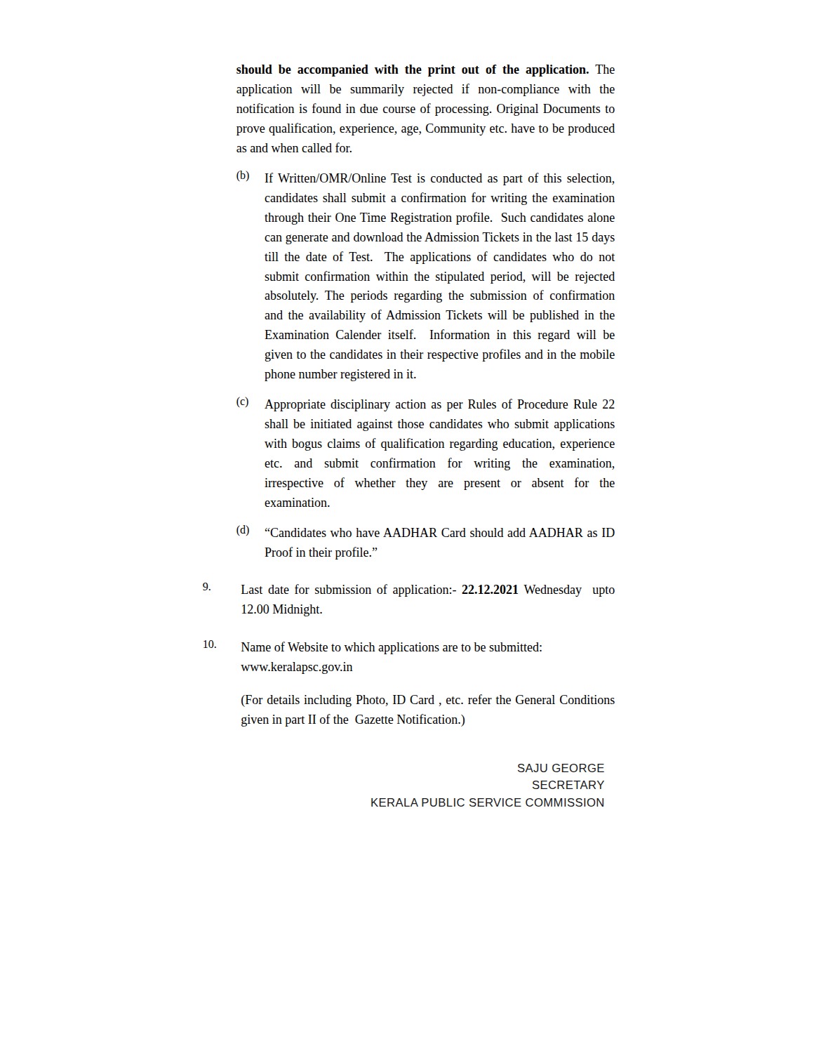should be accompanied with the print out of the application. The application will be summarily rejected if non-compliance with the notification is found in due course of processing. Original Documents to prove qualification, experience, age, Community etc. have to be produced as and when called for.
(b)
If Written/OMR/Online Test is conducted as part of this selection, candidates shall submit a confirmation for writing the examination through their One Time Registration profile. Such candidates alone can generate and download the Admission Tickets in the last 15 days till the date of Test. The applications of candidates who do not submit confirmation within the stipulated period, will be rejected absolutely. The periods regarding the submission of confirmation and the availability of Admission Tickets will be published in the Examination Calender itself. Information in this regard will be given to the candidates in their respective profiles and in the mobile phone number registered in it.
(c)
Appropriate disciplinary action as per Rules of Procedure Rule 22 shall be initiated against those candidates who submit applications with bogus claims of qualification regarding education, experience etc. and submit confirmation for writing the examination, irrespective of whether they are present or absent for the examination.
(d)
“Candidates who have AADHAR Card should add AADHAR as ID Proof in their profile.”
9.
Last date for submission of application:- 22.12.2021 Wednesday upto 12.00 Midnight.
10.
Name of Website to which applications are to be submitted:
www.keralapsc.gov.in
(For details including Photo, ID Card , etc. refer the General Conditions given in part II of the Gazette Notification.)
SAJU GEORGE
SECRETARY
KERALA PUBLIC SERVICE COMMISSION